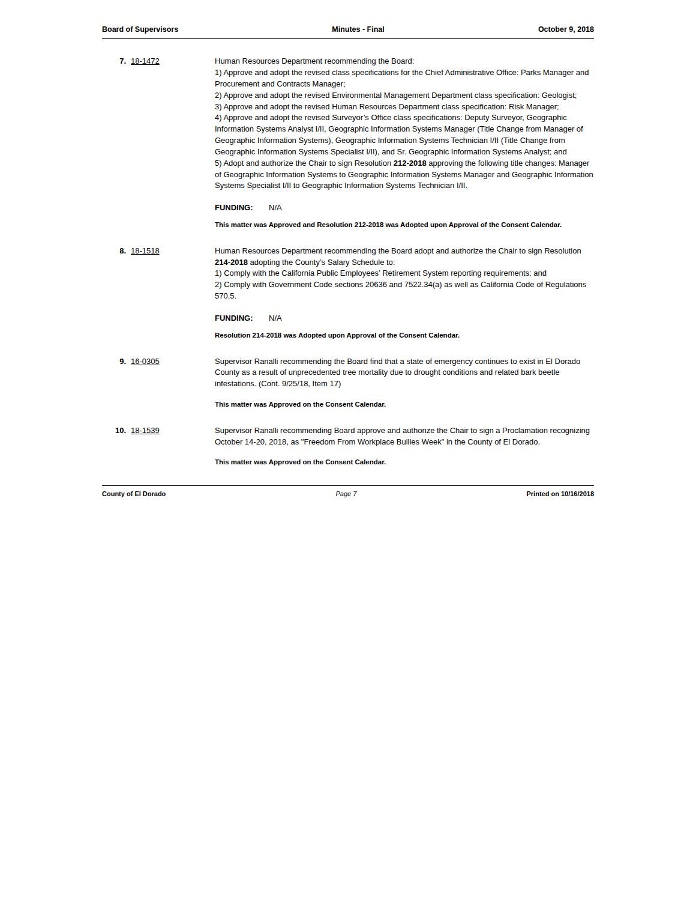Board of Supervisors
Minutes - Final
October 9, 2018
7.
18-1472
Human Resources Department recommending the Board:
1) Approve and adopt the revised class specifications for the Chief Administrative Office: Parks Manager and Procurement and Contracts Manager;
2) Approve and adopt the revised Environmental Management Department class specification: Geologist;
3) Approve and adopt the revised Human Resources Department class specification: Risk Manager;
4) Approve and adopt the revised Surveyor’s Office class specifications: Deputy Surveyor, Geographic Information Systems Analyst I/II, Geographic Information Systems Manager (Title Change from Manager of Geographic Information Systems), Geographic Information Systems Technician I/II (Title Change from Geographic Information Systems Specialist I/II), and Sr. Geographic Information Systems Analyst; and
5) Adopt and authorize the Chair to sign Resolution 212-2018 approving the following title changes: Manager of Geographic Information Systems to Geographic Information Systems Manager and Geographic Information Systems Specialist I/II to Geographic Information Systems Technician I/II.
FUNDING: N/A
This matter was Approved and Resolution 212-2018 was Adopted upon Approval of the Consent Calendar.
8.
18-1518
Human Resources Department recommending the Board adopt and authorize the Chair to sign Resolution 214-2018 adopting the County’s Salary Schedule to:
1) Comply with the California Public Employees’ Retirement System reporting requirements; and
2) Comply with Government Code sections 20636 and 7522.34(a) as well as California Code of Regulations 570.5.
FUNDING: N/A
Resolution 214-2018 was Adopted upon Approval of the Consent Calendar.
9.
16-0305
Supervisor Ranalli recommending the Board find that a state of emergency continues to exist in El Dorado County as a result of unprecedented tree mortality due to drought conditions and related bark beetle infestations. (Cont. 9/25/18, Item 17)
This matter was Approved on the Consent Calendar.
10.
18-1539
Supervisor Ranalli recommending Board approve and authorize the Chair to sign a Proclamation recognizing October 14-20, 2018, as "Freedom From Workplace Bullies Week" in the County of El Dorado.
This matter was Approved on the Consent Calendar.
County of El Dorado
Page 7
Printed on 10/16/2018